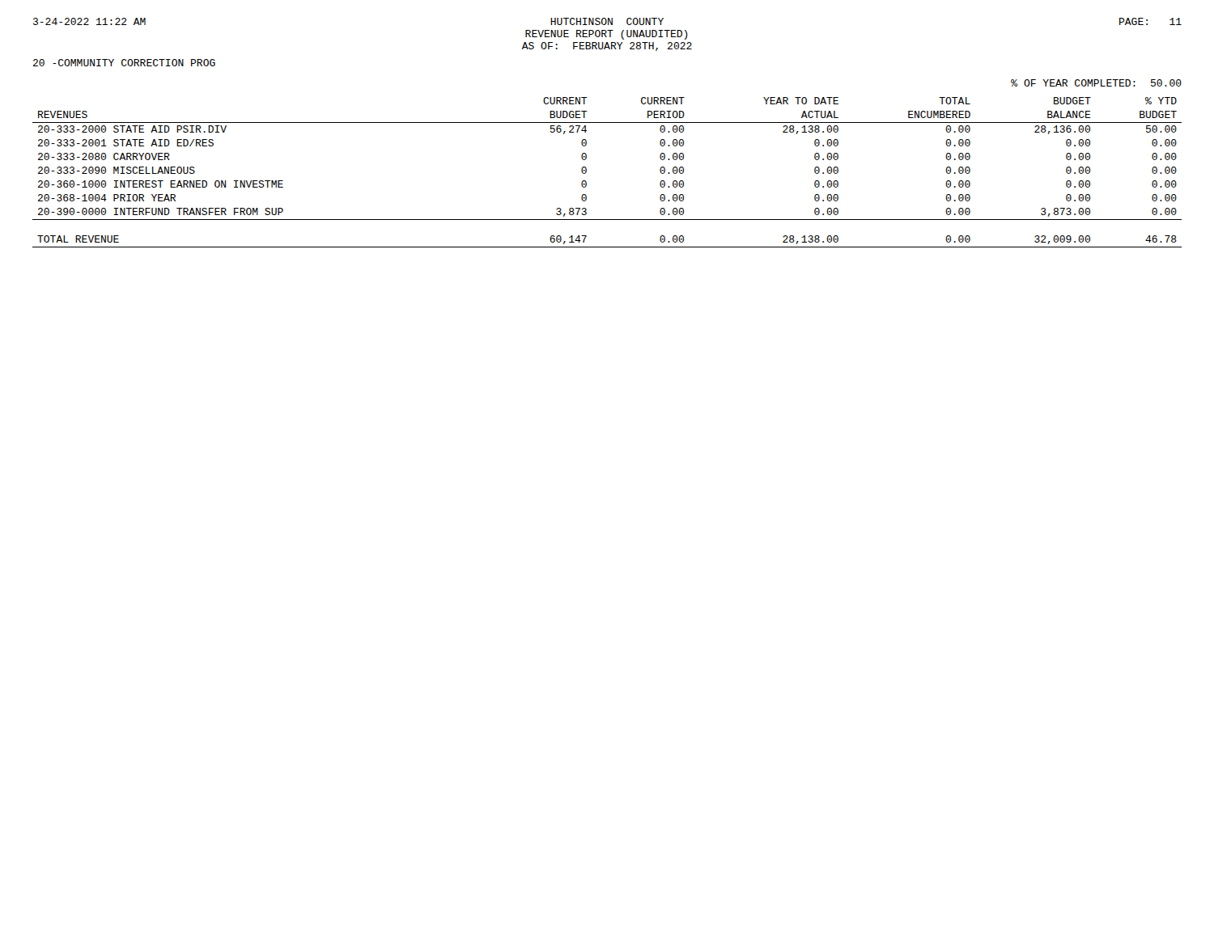3-24-2022 11:22 AM HUTCHINSON COUNTY PAGE: 11
REVENUE REPORT (UNAUDITED)
AS OF: FEBRUARY 28TH, 2022
20 -COMMUNITY CORRECTION PROG
% OF YEAR COMPLETED: 50.00
| | CURRENT | CURRENT | YEAR TO DATE | TOTAL | BUDGET | % YTD |
| --- | --- | --- | --- | --- | --- | --- |
| REVENUES | BUDGET | PERIOD | ACTUAL | ENCUMBERED | BALANCE | BUDGET |
| 20-333-2000 STATE AID PSIR.DIV | 56,274 | 0.00 | 28,138.00 | 0.00 | 28,136.00 | 50.00 |
| 20-333-2001 STATE AID ED/RES | 0 | 0.00 | 0.00 | 0.00 | 0.00 | 0.00 |
| 20-333-2080 CARRYOVER | 0 | 0.00 | 0.00 | 0.00 | 0.00 | 0.00 |
| 20-333-2090 MISCELLANEOUS | 0 | 0.00 | 0.00 | 0.00 | 0.00 | 0.00 |
| 20-360-1000 INTEREST EARNED ON INVESTME | 0 | 0.00 | 0.00 | 0.00 | 0.00 | 0.00 |
| 20-368-1004 PRIOR YEAR | 0 | 0.00 | 0.00 | 0.00 | 0.00 | 0.00 |
| 20-390-0000 INTERFUND TRANSFER FROM SUP | 3,873 | 0.00 | 0.00 | 0.00 | 3,873.00 | 0.00 |
| TOTAL REVENUE | 60,147 | 0.00 | 28,138.00 | 0.00 | 32,009.00 | 46.78 |